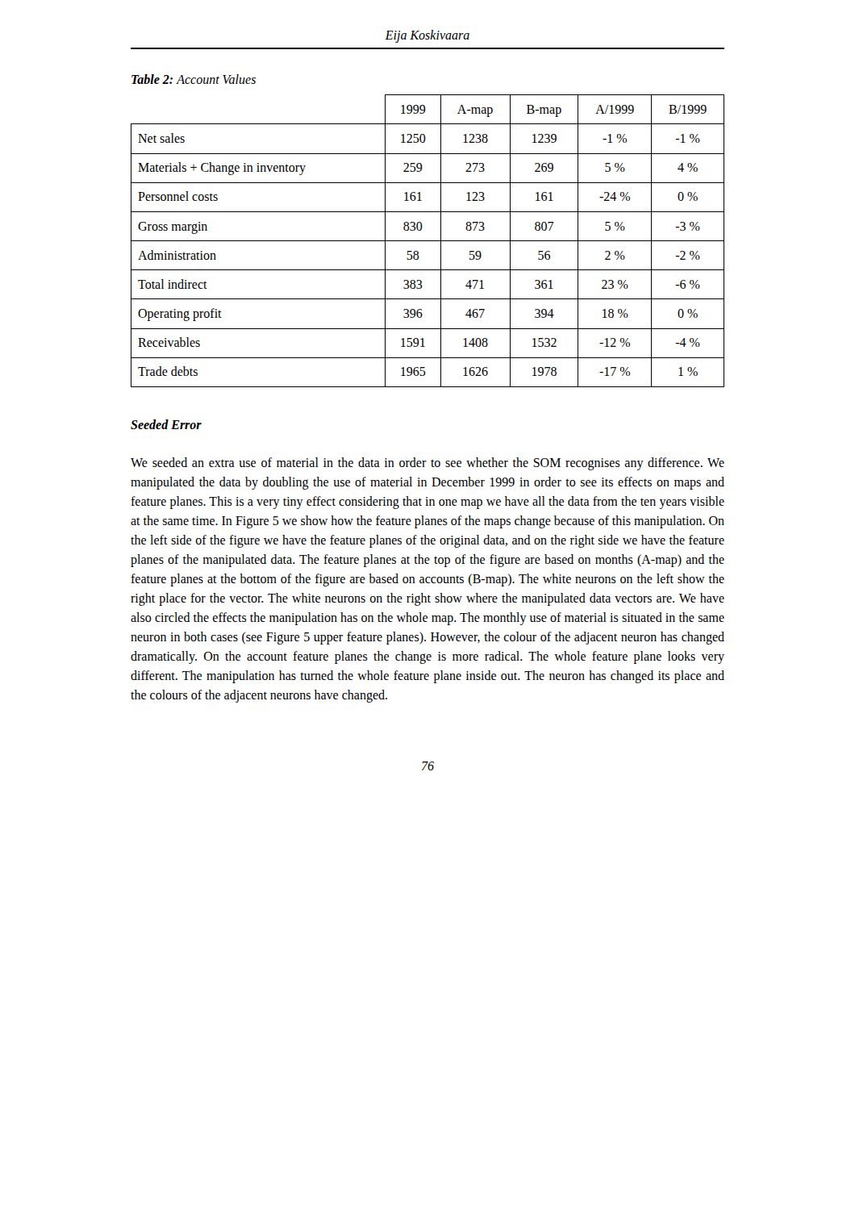Eija Koskivaara
Table 2: Account Values
| | 1999 | A-map | B-map | A/1999 | B/1999 |
| --- | --- | --- | --- | --- | --- |
| Net sales | 1250 | 1238 | 1239 | -1 % | -1 % |
| Materials + Change in inventory | 259 | 273 | 269 | 5 % | 4 % |
| Personnel costs | 161 | 123 | 161 | -24 % | 0 % |
| Gross margin | 830 | 873 | 807 | 5 % | -3 % |
| Administration | 58 | 59 | 56 | 2 % | -2 % |
| Total indirect | 383 | 471 | 361 | 23 % | -6 % |
| Operating profit | 396 | 467 | 394 | 18 % | 0 % |
| Receivables | 1591 | 1408 | 1532 | -12 % | -4 % |
| Trade debts | 1965 | 1626 | 1978 | -17 % | 1 % |
Seeded Error
We seeded an extra use of material in the data in order to see whether the SOM recognises any difference. We manipulated the data by doubling the use of material in December 1999 in order to see its effects on maps and feature planes. This is a very tiny effect considering that in one map we have all the data from the ten years visible at the same time. In Figure 5 we show how the feature planes of the maps change because of this manipulation. On the left side of the figure we have the feature planes of the original data, and on the right side we have the feature planes of the manipulated data. The feature planes at the top of the figure are based on months (A-map) and the feature planes at the bottom of the figure are based on accounts (B-map). The white neurons on the left show the right place for the vector. The white neurons on the right show where the manipulated data vectors are. We have also circled the effects the manipulation has on the whole map. The monthly use of material is situated in the same neuron in both cases (see Figure 5 upper feature planes). However, the colour of the adjacent neuron has changed dramatically. On the account feature planes the change is more radical. The whole feature plane looks very different. The manipulation has turned the whole feature plane inside out. The neuron has changed its place and the colours of the adjacent neurons have changed.
76